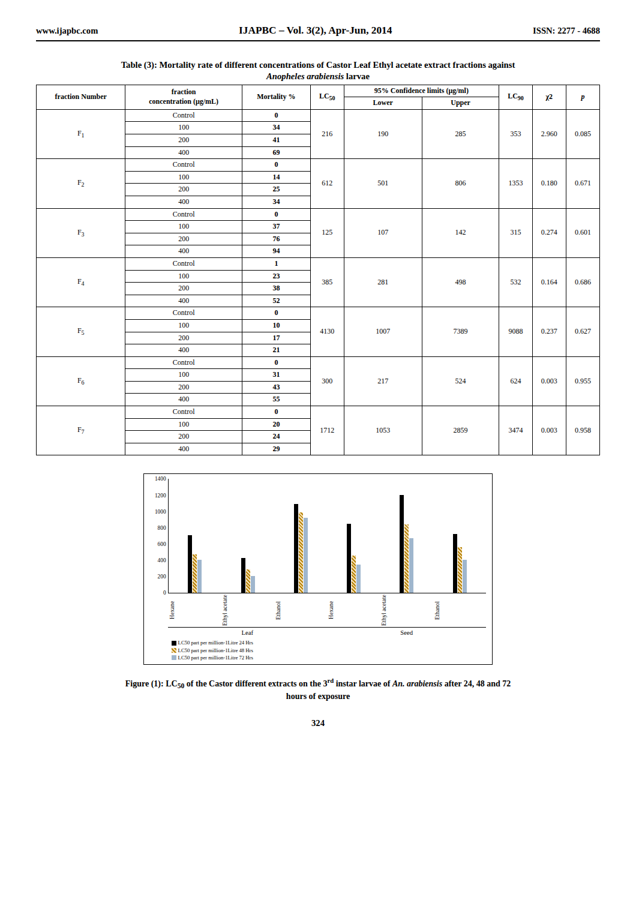www.ijapbc.com IJAPBC – Vol. 3(2), Apr-Jun, 2014 ISSN: 2277 - 4688
Table (3): Mortality rate of different concentrations of Castor Leaf Ethyl acetate extract fractions against
Anopheles arabiensis larvae
| fraction Number | fraction concentration (μg/mL) | Mortality % | LC 50 | 95% Confidence limits (μg/ml) | LC 90 | χ2 | p |
| --- | --- | --- | --- | --- | --- | --- | --- |
| Lower | Upper |
| F 1 | Control | 0 | 216 | 190 | 285 | 353 | 2.960 | 0.085 |
| 100 | 34 |
| 200 | 41 |
| 400 | 69 |
| F 2 | Control | 0 | 612 | 501 | 806 | 1353 | 0.180 | 0.671 |
| 100 | 14 |
| 200 | 25 |
| 400 | 34 |
| F 3 | Control | 0 | 125 | 107 | 142 | 315 | 0.274 | 0.601 |
| 100 | 37 |
| 200 | 76 |
| 400 | 94 |
| F 4 | Control | 1 | 385 | 281 | 498 | 532 | 0.164 | 0.686 |
| 100 | 23 |
| 200 | 38 |
| 400 | 52 |
| F 5 | Control | 0 | 4130 | 1007 | 7389 | 9088 | 0.237 | 0.627 |
| 100 | 10 |
| 200 | 17 |
| 400 | 21 |
| F 6 | Control | 0 | 300 | 217 | 524 | 624 | 0.003 | 0.955 |
| 100 | 31 |
| 200 | 43 |
| 400 | 55 |
| F 7 | Control | 0 | 1712 | 1053 | 2859 | 3474 | 0.003 | 0.958 |
| 100 | 20 |
| 200 | 24 |
| 400 | 29 |
0 200 400 600 800 1000 1200 1400
Hexane
Ethyl acetate
Ethanol
Hexane
Ethyl acetate
Ethanol
Leaf
Seed
LC50 part per million-1Litre 24 Hrs
LC50 part per million-1Litre 48 Hrs
LC50 part per million-1Litre 72 Hrs
Figure (1): LC50 of the Castor different extracts on the 3rd instar larvae of An. arabiensis after 24, 48 and 72
hours of exposure
324